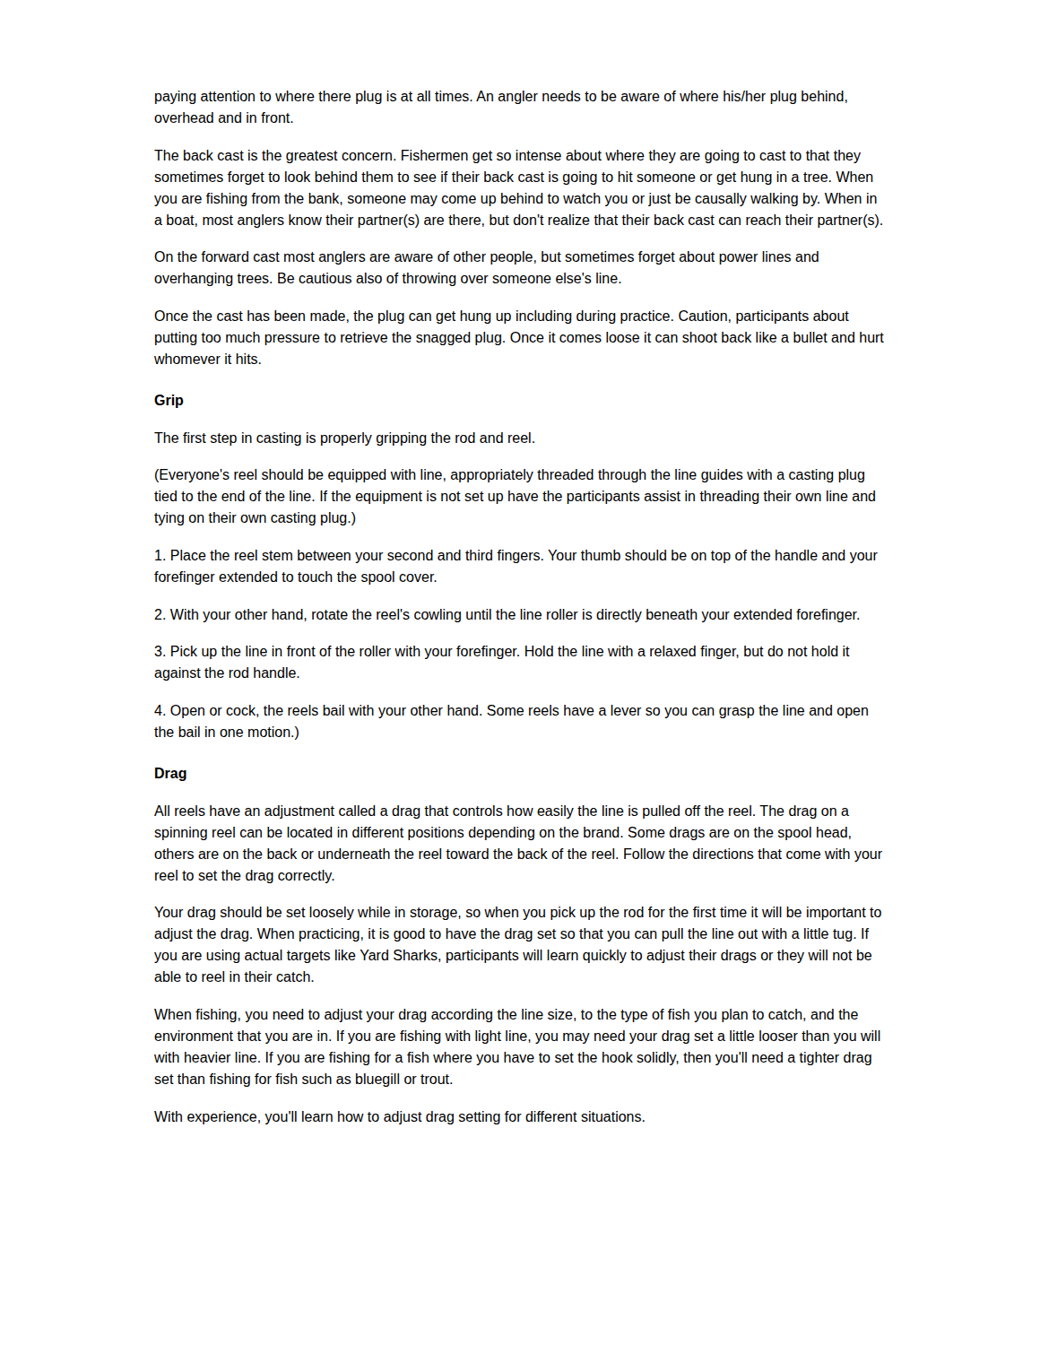paying attention to where there plug is at all times. An angler needs to be aware of where his/her plug behind, overhead and in front.
The back cast is the greatest concern. Fishermen get so intense about where they are going to cast to that they sometimes forget to look behind them to see if their back cast is going to hit someone or get hung in a tree. When you are fishing from the bank, someone may come up behind to watch you or just be causally walking by. When in a boat, most anglers know their partner(s) are there, but don't realize that their back cast can reach their partner(s).
On the forward cast most anglers are aware of other people, but sometimes forget about power lines and overhanging trees. Be cautious also of throwing over someone else's line.
Once the cast has been made, the plug can get hung up including during practice. Caution, participants about putting too much pressure to retrieve the snagged plug. Once it comes loose it can shoot back like a bullet and hurt whomever it hits.
Grip
The first step in casting is properly gripping the rod and reel.
(Everyone's reel should be equipped with line, appropriately threaded through the line guides with a casting plug tied to the end of the line. If the equipment is not set up have the participants assist in threading their own line and tying on their own casting plug.)
1. Place the reel stem between your second and third fingers. Your thumb should be on top of the handle and your forefinger extended to touch the spool cover.
2. With your other hand, rotate the reel's cowling until the line roller is directly beneath your extended forefinger.
3. Pick up the line in front of the roller with your forefinger. Hold the line with a relaxed finger, but do not hold it against the rod handle.
4. Open or cock, the reels bail with your other hand. Some reels have a lever so you can grasp the line and open the bail in one motion.)
Drag
All reels have an adjustment called a drag that controls how easily the line is pulled off the reel. The drag on a spinning reel can be located in different positions depending on the brand. Some drags are on the spool head, others are on the back or underneath the reel toward the back of the reel. Follow the directions that come with your reel to set the drag correctly.
Your drag should be set loosely while in storage, so when you pick up the rod for the first time it will be important to adjust the drag. When practicing, it is good to have the drag set so that you can pull the line out with a little tug. If you are using actual targets like Yard Sharks, participants will learn quickly to adjust their drags or they will not be able to reel in their catch.
When fishing, you need to adjust your drag according the line size, to the type of fish you plan to catch, and the environment that you are in. If you are fishing with light line, you may need your drag set a little looser than you will with heavier line. If you are fishing for a fish where you have to set the hook solidly, then you'll need a tighter drag set than fishing for fish such as bluegill or trout.
With experience, you'll learn how to adjust drag setting for different situations.